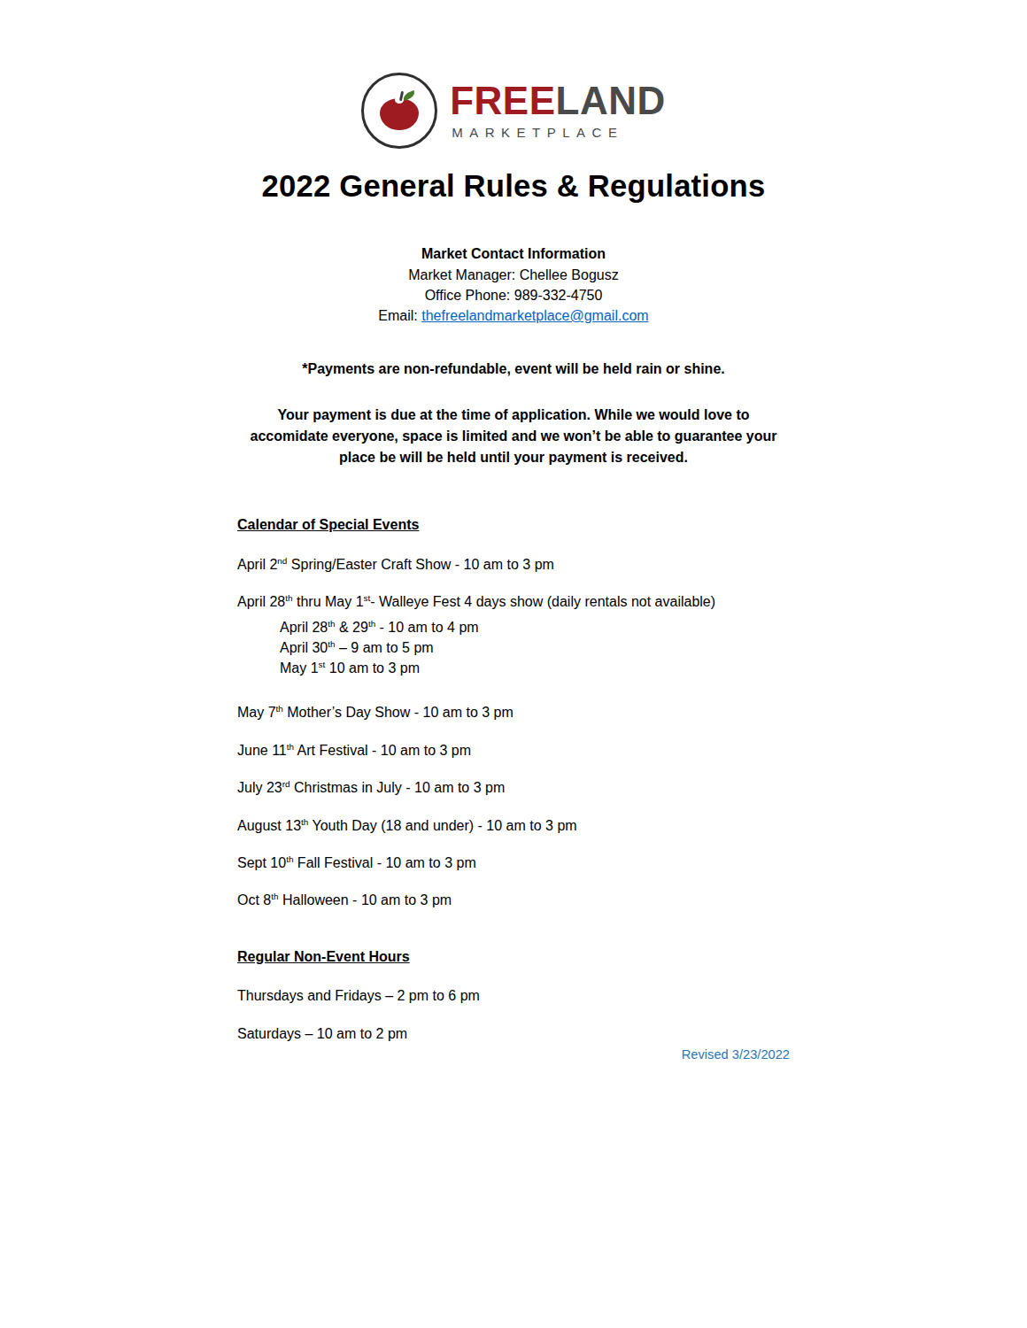FREE LAND
MARKETPLACE
2022 General Rules & Regulations
Market Contact Information
Market Manager: Chellee Bogusz
Office Phone: 989-332-4750
Email: thefreelandmarketplace@gmail.com
*Payments are non-refundable, event will be held rain or shine.
Your payment is due at the time of application. While we would love to accomidate everyone, space is limited and we won’t be able to guarantee your place be will be held until your payment is received.
Calendar of Special Events
April 2nd Spring/Easter Craft Show - 10 am to 3 pm
April 28th thru May 1st- Walleye Fest 4 days show (daily rentals not available)
April 28th & 29th - 10 am to 4 pm
April 30th – 9 am to 5 pm
May 1st 10 am to 3 pm
May 7th Mother’s Day Show - 10 am to 3 pm
June 11th Art Festival - 10 am to 3 pm
July 23rd Christmas in July - 10 am to 3 pm
August 13th Youth Day (18 and under) - 10 am to 3 pm
Sept 10th Fall Festival - 10 am to 3 pm
Oct 8th Halloween - 10 am to 3 pm
Regular Non-Event Hours
Thursdays and Fridays – 2 pm to 6 pm
Saturdays – 10 am to 2 pm
Revised 3/23/2022